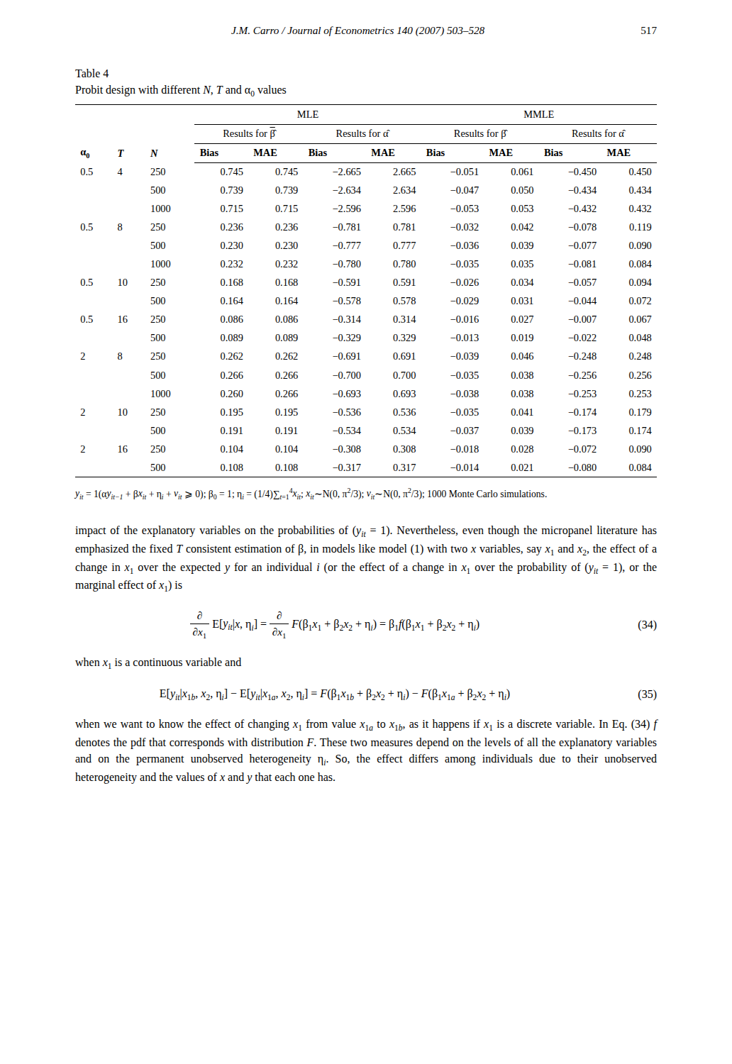J.M. Carro / Journal of Econometrics 140 (2007) 503–528 517
Table 4 Probit design with different N, T and α0 values
| α 0 | T | N | MLE | MMLE |
| --- | --- | --- | --- | --- |
| Results for β ̂ | Results for α̂ | Results for β̂ | Results for α̂ |
| Bias | MAE | Bias | MAE | Bias | MAE | Bias | MAE |
| 0.5 | 4 | 250 | 0.745 | 0.745 | −2.665 | 2.665 | −0.051 | 0.061 | −0.450 | 0.450 |
| | | 500 | 0.739 | 0.739 | −2.634 | 2.634 | −0.047 | 0.050 | −0.434 | 0.434 |
| | | 1000 | 0.715 | 0.715 | −2.596 | 2.596 | −0.053 | 0.053 | −0.432 | 0.432 |
| 0.5 | 8 | 250 | 0.236 | 0.236 | −0.781 | 0.781 | −0.032 | 0.042 | −0.078 | 0.119 |
| | | 500 | 0.230 | 0.230 | −0.777 | 0.777 | −0.036 | 0.039 | −0.077 | 0.090 |
| | | 1000 | 0.232 | 0.232 | −0.780 | 0.780 | −0.035 | 0.035 | −0.081 | 0.084 |
| 0.5 | 10 | 250 | 0.168 | 0.168 | −0.591 | 0.591 | −0.026 | 0.034 | −0.057 | 0.094 |
| | | 500 | 0.164 | 0.164 | −0.578 | 0.578 | −0.029 | 0.031 | −0.044 | 0.072 |
| 0.5 | 16 | 250 | 0.086 | 0.086 | −0.314 | 0.314 | −0.016 | 0.027 | −0.007 | 0.067 |
| | | 500 | 0.089 | 0.089 | −0.329 | 0.329 | −0.013 | 0.019 | −0.022 | 0.048 |
| 2 | 8 | 250 | 0.262 | 0.262 | −0.691 | 0.691 | −0.039 | 0.046 | −0.248 | 0.248 |
| | | 500 | 0.266 | 0.266 | −0.700 | 0.700 | −0.035 | 0.038 | −0.256 | 0.256 |
| | | 1000 | 0.260 | 0.266 | −0.693 | 0.693 | −0.038 | 0.038 | −0.253 | 0.253 |
| 2 | 10 | 250 | 0.195 | 0.195 | −0.536 | 0.536 | −0.035 | 0.041 | −0.174 | 0.179 |
| | | 500 | 0.191 | 0.191 | −0.534 | 0.534 | −0.037 | 0.039 | −0.173 | 0.174 |
| 2 | 16 | 250 | 0.104 | 0.104 | −0.308 | 0.308 | −0.018 | 0.028 | −0.072 | 0.090 |
| | | 500 | 0.108 | 0.108 | −0.317 | 0.317 | −0.014 | 0.021 | −0.080 | 0.084 |
yit = 1(αyit−1 + βxit + ηi + vit ⩾ 0); β0 = 1; ηi = (1/4)∑t=14xit; xit∼N(0, π2/3); vit∼N(0, π2/3); 1000 Monte Carlo simulations.
impact of the explanatory variables on the probabilities of (yit = 1). Nevertheless, even though the micropanel literature has emphasized the fixed T consistent estimation of β, in models like model (1) with two x variables, say x1 and x2, the effect of a change in x1 over the expected y for an individual i (or the effect of a change in x1 over the probability of (yit = 1), or the marginal effect of x1) is
∂ ∂x1 E[yit|x, ηi] = ∂ ∂x1 F(β1x1 + β2x2 + ηi) = β1f(β1x1 + β2x2 + ηi) (34)
when x1 is a continuous variable and
E[yit|x1b, x2, ηi] − E[yit|x1a, x2, ηi] = F(β1x1b + β2x2 + ηi) − F(β1x1a + β2x2 + ηi) (35)
when we want to know the effect of changing x1 from value x1a to x1b, as it happens if x1 is a discrete variable. In Eq. (34) f denotes the pdf that corresponds with distribution F. These two measures depend on the levels of all the explanatory variables and on the permanent unobserved heterogeneity ηi. So, the effect differs among individuals due to their unobserved heterogeneity and the values of x and y that each one has.